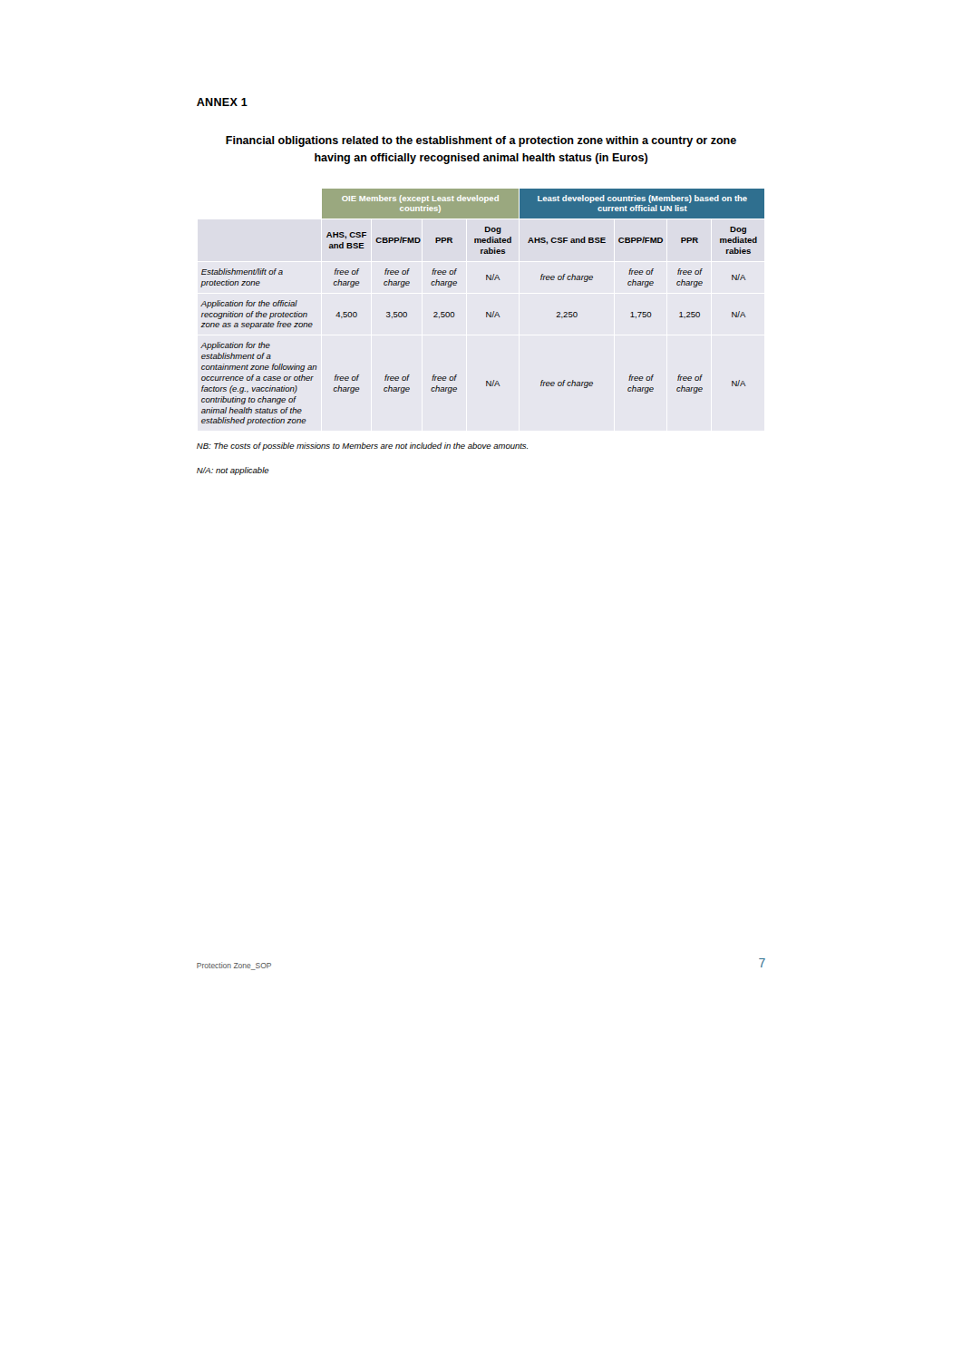ANNEX 1
Financial obligations related to the establishment of a protection zone within a country or zone
having an officially recognised animal health status (in Euros)
| | OIE Members (except Least developed countries) | Least developed countries (Members) based on the current official UN list |
| --- | --- | --- |
| | AHS, CSF and BSE | CBPP/FMD | PPR | Dog mediated rabies | AHS, CSF and BSE | CBPP/FMD | PPR | Dog mediated rabies |
| Establishment/lift of a protection zone | free of charge | free of charge | free of charge | N/A | free of charge | free of charge | free of charge | N/A |
| Application for the official recognition of the protection zone as a separate free zone | 4,500 | 3,500 | 2,500 | N/A | 2,250 | 1,750 | 1,250 | N/A |
| Application for the establishment of a containment zone following an occurrence of a case or other factors (e.g., vaccination) contributing to change of animal health status of the established protection zone | free of charge | free of charge | free of charge | N/A | free of charge | free of charge | free of charge | N/A |
NB: The costs of possible missions to Members are not included in the above amounts.
N/A: not applicable
Protection Zone_SOP 7